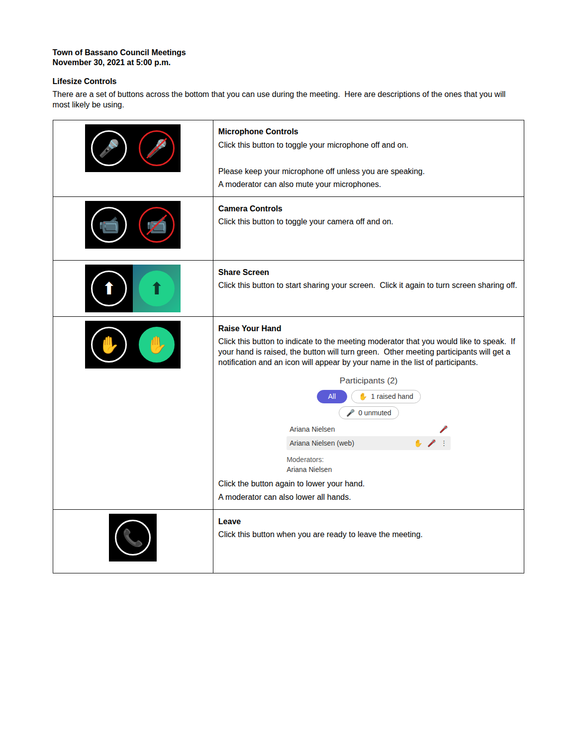Town of Bassano Council Meetings
November 30, 2021 at 5:00 p.m.
Lifesize Controls
There are a set of buttons across the bottom that you can use during the meeting. Here are descriptions of the ones that you will most likely be using.
| 🎤 🎤 | Microphone Controls Click this button to toggle your microphone off and on. Please keep your microphone off unless you are speaking. A moderator can also mute your microphones. |
| 📹 📹 | Camera Controls Click this button to toggle your camera off and on. |
| ⬆ ⬆ | Share Screen Click this button to start sharing your screen. Click it again to turn screen sharing off. |
| ✋ ✋ | Raise Your Hand Click this button to indicate to the meeting moderator that you would like to speak. If your hand is raised, the button will turn green. Other meeting participants will get a notification and an icon will appear by your name in the list of participants. Participants (2) All ✋ 1 raised hand 🎤 0 unmuted Ariana Nielsen 🎤 Ariana Nielsen (web) ✋ 🎤 ⋮ Moderators: Ariana Nielsen Click the button again to lower your hand. A moderator can also lower all hands. |
| 📞 | Leave Click this button when you are ready to leave the meeting. |